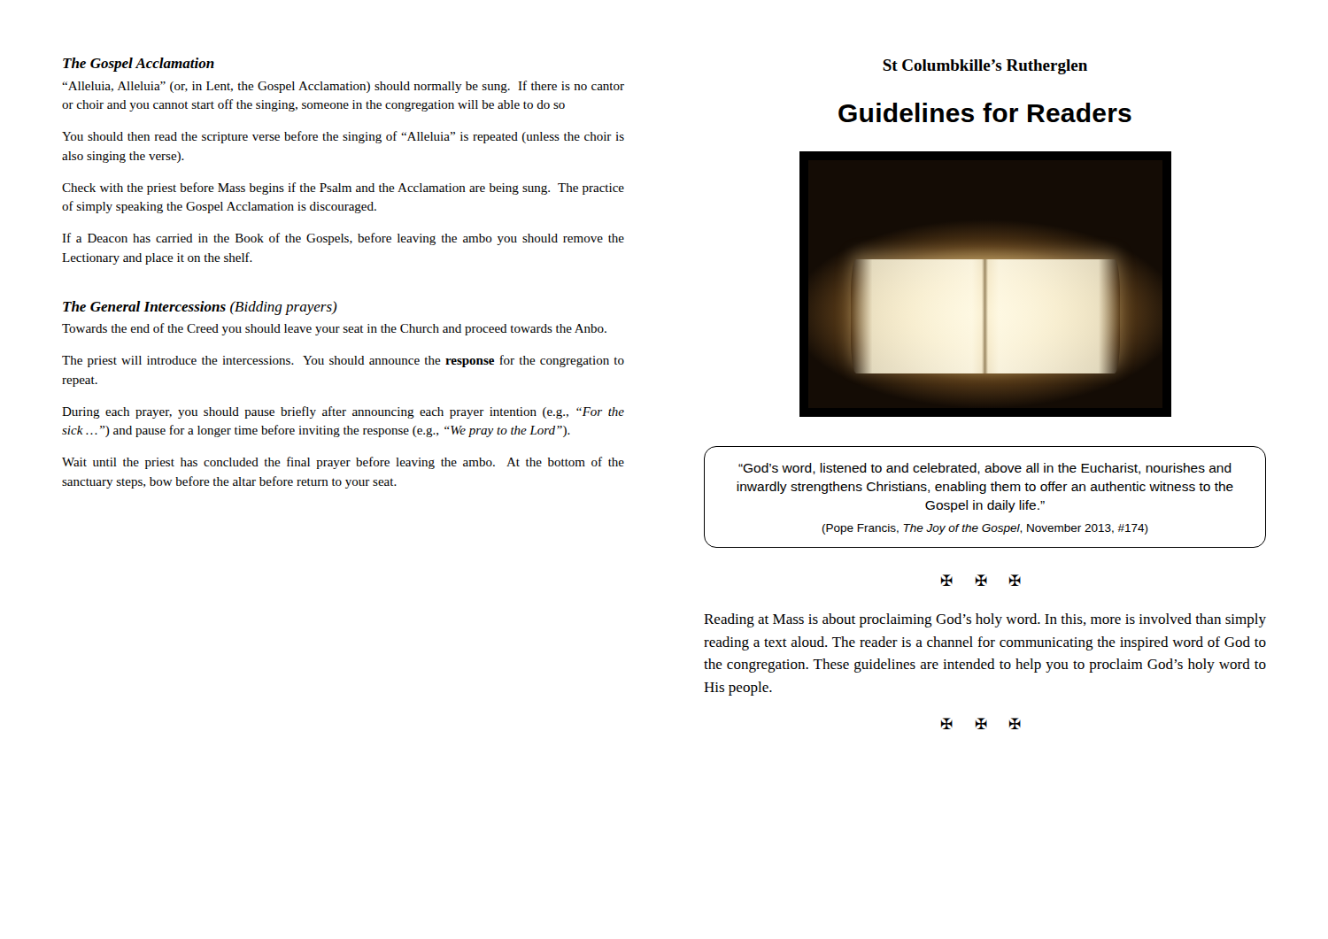The Gospel Acclamation
“Alleluia, Alleluia” (or, in Lent, the Gospel Acclamation) should normally be sung. If there is no cantor or choir and you cannot start off the singing, someone in the congregation will be able to do so
You should then read the scripture verse before the singing of “Alleluia” is repeated (unless the choir is also singing the verse).
Check with the priest before Mass begins if the Psalm and the Acclamation are being sung. The practice of simply speaking the Gospel Acclamation is discouraged.
If a Deacon has carried in the Book of the Gospels, before leaving the ambo you should remove the Lectionary and place it on the shelf.
The General Intercessions (Bidding prayers)
Towards the end of the Creed you should leave your seat in the Church and proceed towards the Anbo.
The priest will introduce the intercessions. You should announce the response for the congregation to repeat.
During each prayer, you should pause briefly after announcing each prayer intention (e.g., “For the sick …”) and pause for a longer time before inviting the response (e.g., “We pray to the Lord”).
Wait until the priest has concluded the final prayer before leaving the ambo. At the bottom of the sanctuary steps, bow before the altar before return to your seat.
St Columbkille’s Rutherglen
Guidelines for Readers
“God’s word, listened to and celebrated, above all in the Eucharist, nourishes and inwardly strengthens Christians, enabling them to offer an authentic witness to the Gospel in daily life.” (Pope Francis, The Joy of the Gospel, November 2013, #174)
✠ ✠ ✠
Reading at Mass is about proclaiming God’s holy word. In this, more is involved than simply reading a text aloud. The reader is a channel for communicating the inspired word of God to the congregation. These guidelines are intended to help you to proclaim God’s holy word to His people.
✠ ✠ ✠